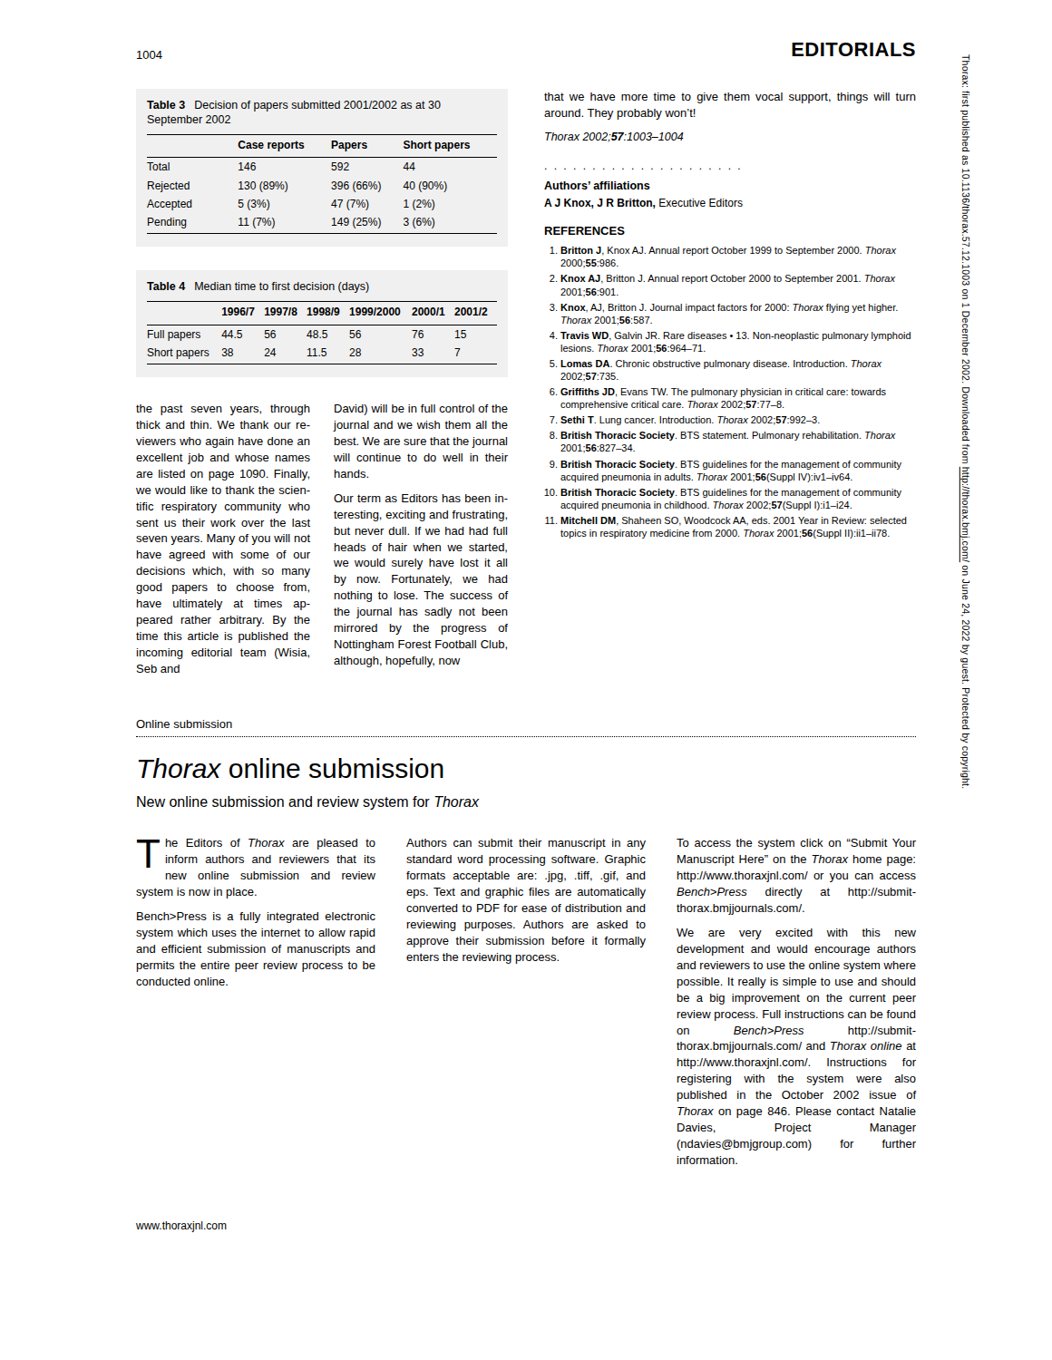Thorax: first published as 10.1136/thorax.57.12.1003 on 1 December 2002. Downloaded from http://thorax.bmj.com/ on June 24, 2022 by guest. Protected by copyright.
1004
EDITORIALS
Table 3 Decision of papers submitted 2001/2002 as at 30 September 2002
| | Case reports | Papers | Short papers |
| --- | --- | --- | --- |
| Total | 146 | 592 | 44 |
| Rejected | 130 (89%) | 396 (66%) | 40 (90%) |
| Accepted | 5 (3%) | 47 (7%) | 1 (2%) |
| Pending | 11 (7%) | 149 (25%) | 3 (6%) |
Table 4 Median time to first decision (days)
| | 1996/7 | 1997/8 | 1998/9 | 1999/2000 | 2000/1 | 2001/2 |
| --- | --- | --- | --- | --- | --- | --- |
| Full papers | 44.5 | 56 | 48.5 | 56 | 76 | 15 |
| Short papers | 38 | 24 | 11.5 | 28 | 33 | 7 |
the past seven years, through thick and thin. We thank our reviewers who again have done an excellent job and whose names are listed on page 1090. Finally, we would like to thank the scientific respiratory community who sent us their work over the last seven years. Many of you will not have agreed with some of our decisions which, with so many good papers to choose from, have ultimately at times appeared rather arbitrary. By the time this article is published the incoming editorial team (Wisia, Seb and
David) will be in full control of the journal and we wish them all the best. We are sure that the journal will continue to do well in their hands.
Our term as Editors has been interesting, exciting and frustrating, but never dull. If we had had full heads of hair when we started, we would surely have lost it all by now. Fortunately, we had nothing to lose. The success of the journal has sadly not been mirrored by the progress of Nottingham Forest Football Club, although, hopefully, now
that we have more time to give them vocal support, things will turn around. They probably won’t!
Thorax 2002;57:1003–1004
. . . . . . . . . . . . . . . . . . . . .
Authors’ affiliations
A J Knox, J R Britton, Executive Editors
REFERENCES
Britton J, Knox AJ. Annual report October 1999 to September 2000. Thorax 2000;55:986.
Knox AJ, Britton J. Annual report October 2000 to September 2001. Thorax 2001;56:901.
Knox, AJ, Britton J. Journal impact factors for 2000: Thorax flying yet higher. Thorax 2001;56:587.
Travis WD, Galvin JR. Rare diseases • 13. Non-neoplastic pulmonary lymphoid lesions. Thorax 2001;56:964–71.
Lomas DA. Chronic obstructive pulmonary disease. Introduction. Thorax 2002;57:735.
Griffiths JD, Evans TW. The pulmonary physician in critical care: towards comprehensive critical care. Thorax 2002;57:77–8.
Sethi T. Lung cancer. Introduction. Thorax 2002;57:992–3.
British Thoracic Society. BTS statement. Pulmonary rehabilitation. Thorax 2001;56:827–34.
British Thoracic Society. BTS guidelines for the management of community acquired pneumonia in adults. Thorax 2001;56(Suppl IV):iv1–iv64.
British Thoracic Society. BTS guidelines for the management of community acquired pneumonia in childhood. Thorax 2002;57(Suppl I):i1–i24.
Mitchell DM, Shaheen SO, Woodcock AA, eds. 2001 Year in Review: selected topics in respiratory medicine from 2000. Thorax 2001;56(Suppl II):ii1–ii78.
Online submission
Thorax online submission
New online submission and review system for Thorax
The Editors of Thorax are pleased to inform authors and reviewers that its new online submission and review system is now in place.
Bench>Press is a fully integrated electronic system which uses the internet to allow rapid and efficient submission of manuscripts and permits the entire peer review process to be conducted online.
Authors can submit their manuscript in any standard word processing software. Graphic formats acceptable are: .jpg, .tiff, .gif, and eps. Text and graphic files are automatically converted to PDF for ease of distribution and reviewing purposes. Authors are asked to approve their submission before it formally enters the reviewing process.
To access the system click on “Submit Your Manuscript Here” on the Thorax home page: http://www.thoraxjnl.com/ or you can access Bench>Press directly at http://submit-thorax.bmjjournals.com/.
We are very excited with this new development and would encourage authors and reviewers to use the online system where possible. It really is simple to use and should be a big improvement on the current peer review process. Full instructions can be found on Bench>Press http://submit-thorax.bmjjournals.com/ and Thorax online at http://www.thoraxjnl.com/. Instructions for registering with the system were also published in the October 2002 issue of Thorax on page 846. Please contact Natalie Davies, Project Manager (ndavies@bmjgroup.com) for further information.
www.thoraxjnl.com